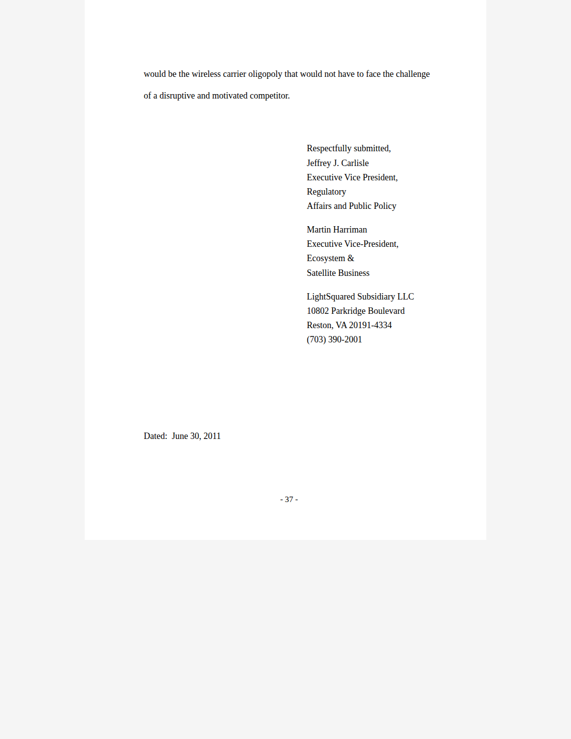would be the wireless carrier oligopoly that would not have to face the challenge of a disruptive and motivated competitor.
Respectfully submitted,
Jeffrey J. Carlisle
Executive Vice President, Regulatory
Affairs and Public Policy
Martin Harriman
Executive Vice-President, Ecosystem &
Satellite Business
LightSquared Subsidiary LLC
10802 Parkridge Boulevard
Reston, VA 20191-4334
(703) 390-2001
Dated: June 30, 2011
- 37 -